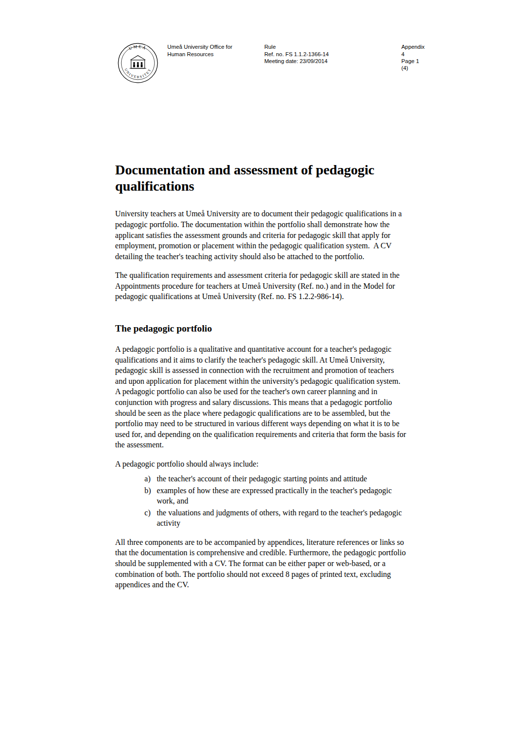UMEÅ UNIVERSITET
Umeå University Office for
Human Resources
Rule
Ref. no. FS 1.1.2-1366-14
Meeting date: 23/09/2014
Appendix 4
Page 1 (4)
Documentation and assessment of pedagogic qualifications
University teachers at Umeå University are to document their pedagogic qualifications in a pedagogic portfolio. The documentation within the portfolio shall demonstrate how the applicant satisfies the assessment grounds and criteria for pedagogic skill that apply for employment, promotion or placement within the pedagogic qualification system. A CV detailing the teacher's teaching activity should also be attached to the portfolio.
The qualification requirements and assessment criteria for pedagogic skill are stated in the Appointments procedure for teachers at Umeå University (Ref. no.) and in the Model for pedagogic qualifications at Umeå University (Ref. no. FS 1.2.2-986-14).
The pedagogic portfolio
A pedagogic portfolio is a qualitative and quantitative account for a teacher's pedagogic qualifications and it aims to clarify the teacher's pedagogic skill. At Umeå University, pedagogic skill is assessed in connection with the recruitment and promotion of teachers and upon application for placement within the university's pedagogic qualification system. A pedagogic portfolio can also be used for the teacher's own career planning and in conjunction with progress and salary discussions. This means that a pedagogic portfolio should be seen as the place where pedagogic qualifications are to be assembled, but the portfolio may need to be structured in various different ways depending on what it is to be used for, and depending on the qualification requirements and criteria that form the basis for the assessment.
A pedagogic portfolio should always include:
the teacher's account of their pedagogic starting points and attitude
examples of how these are expressed practically in the teacher's pedagogic work, and
the valuations and judgments of others, with regard to the teacher's pedagogic activity
All three components are to be accompanied by appendices, literature references or links so that the documentation is comprehensive and credible. Furthermore, the pedagogic portfolio should be supplemented with a CV. The format can be either paper or web-based, or a combination of both. The portfolio should not exceed 8 pages of printed text, excluding appendices and the CV.